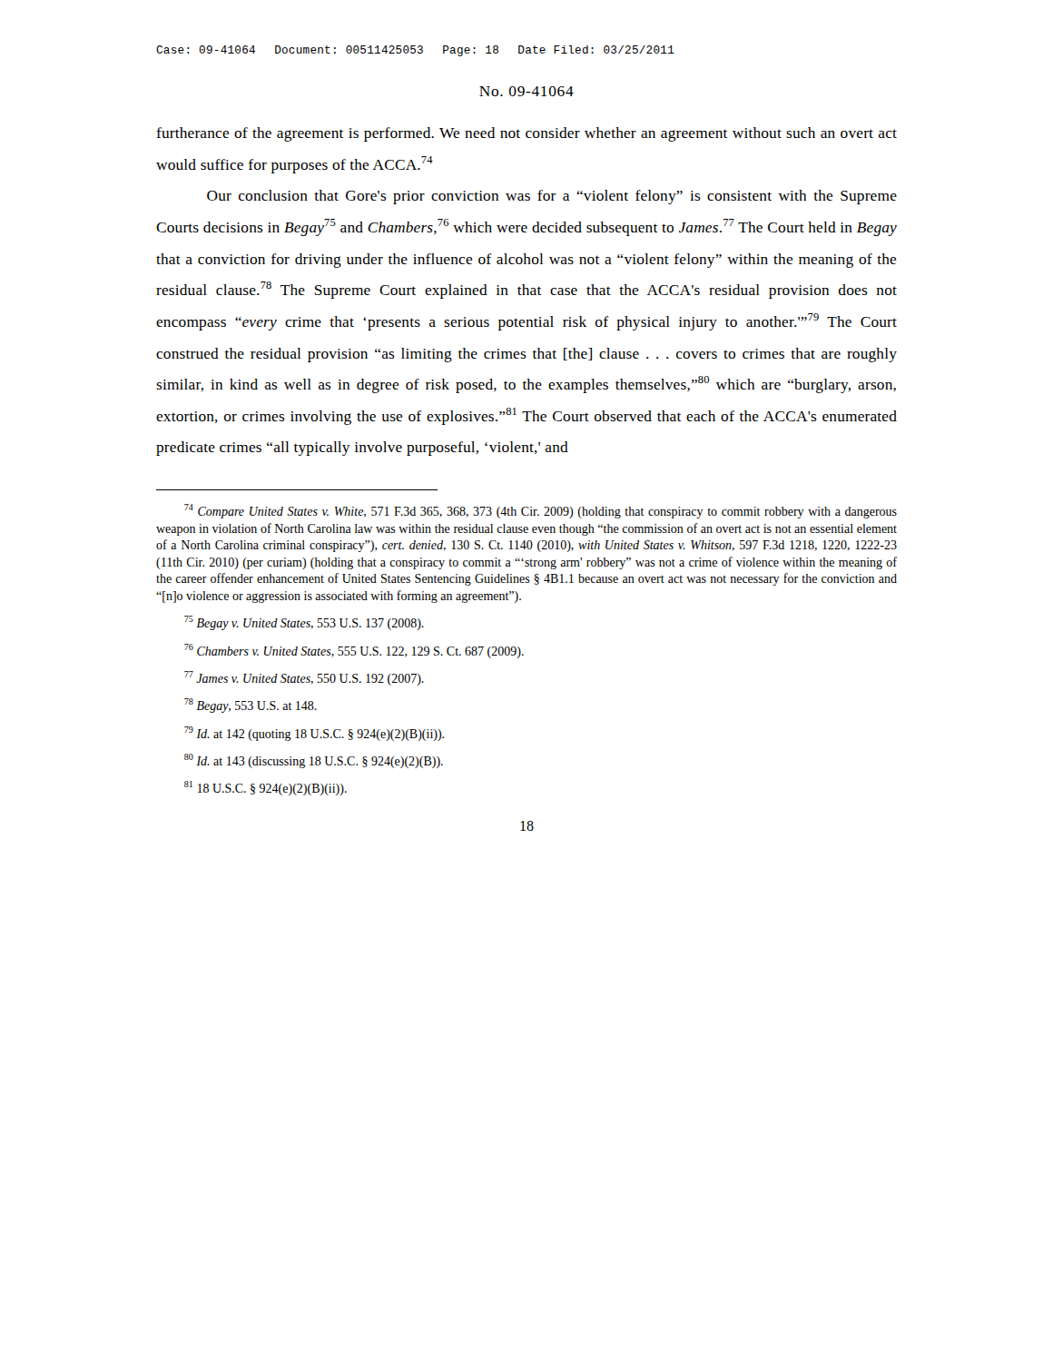Case: 09-41064 Document: 00511425053 Page: 18 Date Filed: 03/25/2011
No. 09-41064
furtherance of the agreement is performed. We need not consider whether an agreement without such an overt act would suffice for purposes of the ACCA.74
Our conclusion that Gore's prior conviction was for a “violent felony” is consistent with the Supreme Courts decisions in Begay75 and Chambers,76 which were decided subsequent to James.77 The Court held in Begay that a conviction for driving under the influence of alcohol was not a “violent felony” within the meaning of the residual clause.78 The Supreme Court explained in that case that the ACCA's residual provision does not encompass “every crime that ‘presents a serious potential risk of physical injury to another.'”79 The Court construed the residual provision “as limiting the crimes that [the] clause . . . covers to crimes that are roughly similar, in kind as well as in degree of risk posed, to the examples themselves,”80 which are “burglary, arson, extortion, or crimes involving the use of explosives.”81 The Court observed that each of the ACCA's enumerated predicate crimes “all typically involve purposeful, ‘violent,' and
74 Compare United States v. White, 571 F.3d 365, 368, 373 (4th Cir. 2009) (holding that conspiracy to commit robbery with a dangerous weapon in violation of North Carolina law was within the residual clause even though “the commission of an overt act is not an essential element of a North Carolina criminal conspiracy”), cert. denied, 130 S. Ct. 1140 (2010), with United States v. Whitson, 597 F.3d 1218, 1220, 1222-23 (11th Cir. 2010) (per curiam) (holding that a conspiracy to commit a “‘strong arm' robbery” was not a crime of violence within the meaning of the career offender enhancement of United States Sentencing Guidelines § 4B1.1 because an overt act was not necessary for the conviction and “[n]o violence or aggression is associated with forming an agreement”).
75 Begay v. United States, 553 U.S. 137 (2008).
76 Chambers v. United States, 555 U.S. 122, 129 S. Ct. 687 (2009).
77 James v. United States, 550 U.S. 192 (2007).
78 Begay, 553 U.S. at 148.
79 Id. at 142 (quoting 18 U.S.C. § 924(e)(2)(B)(ii)).
80 Id. at 143 (discussing 18 U.S.C. § 924(e)(2)(B)).
81 18 U.S.C. § 924(e)(2)(B)(ii)).
18